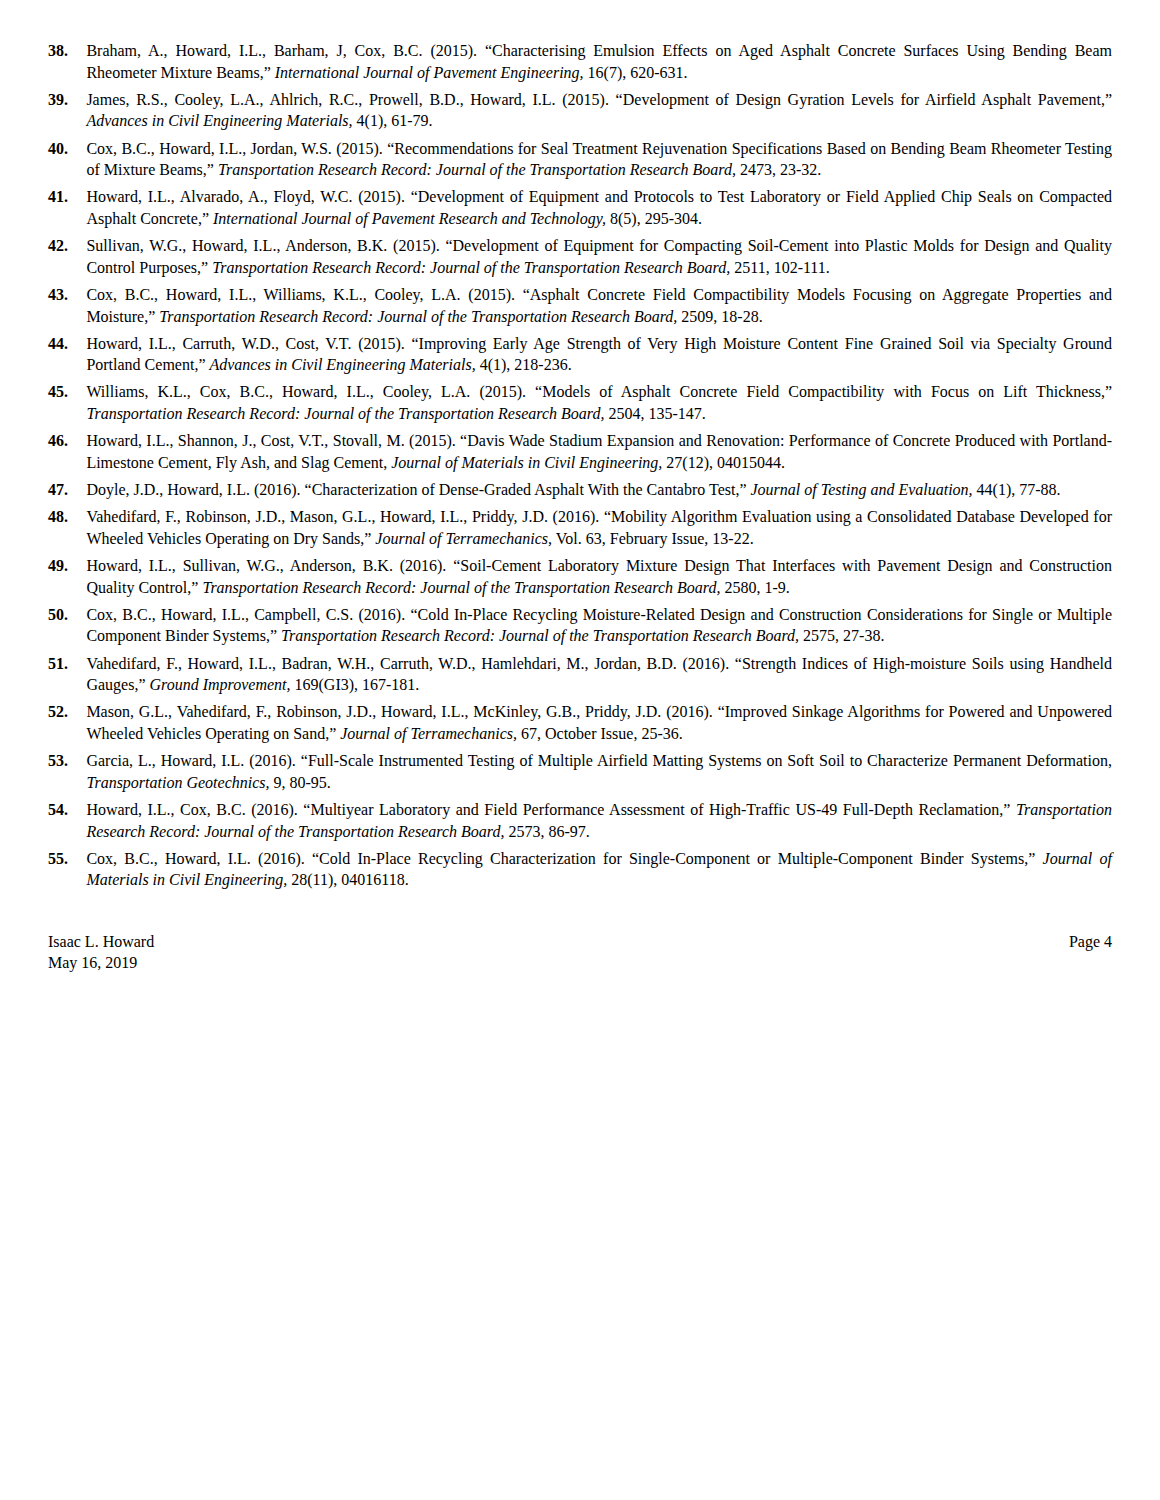38. Braham, A., Howard, I.L., Barham, J, Cox, B.C. (2015). “Characterising Emulsion Effects on Aged Asphalt Concrete Surfaces Using Bending Beam Rheometer Mixture Beams,” International Journal of Pavement Engineering, 16(7), 620-631.
39. James, R.S., Cooley, L.A., Ahlrich, R.C., Prowell, B.D., Howard, I.L. (2015). “Development of Design Gyration Levels for Airfield Asphalt Pavement,” Advances in Civil Engineering Materials, 4(1), 61-79.
40. Cox, B.C., Howard, I.L., Jordan, W.S. (2015). “Recommendations for Seal Treatment Rejuvenation Specifications Based on Bending Beam Rheometer Testing of Mixture Beams,” Transportation Research Record: Journal of the Transportation Research Board, 2473, 23-32.
41. Howard, I.L., Alvarado, A., Floyd, W.C. (2015). “Development of Equipment and Protocols to Test Laboratory or Field Applied Chip Seals on Compacted Asphalt Concrete,” International Journal of Pavement Research and Technology, 8(5), 295-304.
42. Sullivan, W.G., Howard, I.L., Anderson, B.K. (2015). “Development of Equipment for Compacting Soil-Cement into Plastic Molds for Design and Quality Control Purposes,” Transportation Research Record: Journal of the Transportation Research Board, 2511, 102-111.
43. Cox, B.C., Howard, I.L., Williams, K.L., Cooley, L.A. (2015). “Asphalt Concrete Field Compactibility Models Focusing on Aggregate Properties and Moisture,” Transportation Research Record: Journal of the Transportation Research Board, 2509, 18-28.
44. Howard, I.L., Carruth, W.D., Cost, V.T. (2015). “Improving Early Age Strength of Very High Moisture Content Fine Grained Soil via Specialty Ground Portland Cement,” Advances in Civil Engineering Materials, 4(1), 218-236.
45. Williams, K.L., Cox, B.C., Howard, I.L., Cooley, L.A. (2015). “Models of Asphalt Concrete Field Compactibility with Focus on Lift Thickness,” Transportation Research Record: Journal of the Transportation Research Board, 2504, 135-147.
46. Howard, I.L., Shannon, J., Cost, V.T., Stovall, M. (2015). “Davis Wade Stadium Expansion and Renovation: Performance of Concrete Produced with Portland-Limestone Cement, Fly Ash, and Slag Cement, Journal of Materials in Civil Engineering, 27(12), 04015044.
47. Doyle, J.D., Howard, I.L. (2016). “Characterization of Dense-Graded Asphalt With the Cantabro Test,” Journal of Testing and Evaluation, 44(1), 77-88.
48. Vahedifard, F., Robinson, J.D., Mason, G.L., Howard, I.L., Priddy, J.D. (2016). “Mobility Algorithm Evaluation using a Consolidated Database Developed for Wheeled Vehicles Operating on Dry Sands,” Journal of Terramechanics, Vol. 63, February Issue, 13-22.
49. Howard, I.L., Sullivan, W.G., Anderson, B.K. (2016). “Soil-Cement Laboratory Mixture Design That Interfaces with Pavement Design and Construction Quality Control,” Transportation Research Record: Journal of the Transportation Research Board, 2580, 1-9.
50. Cox, B.C., Howard, I.L., Campbell, C.S. (2016). “Cold In-Place Recycling Moisture-Related Design and Construction Considerations for Single or Multiple Component Binder Systems,” Transportation Research Record: Journal of the Transportation Research Board, 2575, 27-38.
51. Vahedifard, F., Howard, I.L., Badran, W.H., Carruth, W.D., Hamlehdari, M., Jordan, B.D. (2016). “Strength Indices of High-moisture Soils using Handheld Gauges,” Ground Improvement, 169(GI3), 167-181.
52. Mason, G.L., Vahedifard, F., Robinson, J.D., Howard, I.L., McKinley, G.B., Priddy, J.D. (2016). “Improved Sinkage Algorithms for Powered and Unpowered Wheeled Vehicles Operating on Sand,” Journal of Terramechanics, 67, October Issue, 25-36.
53. Garcia, L., Howard, I.L. (2016). “Full-Scale Instrumented Testing of Multiple Airfield Matting Systems on Soft Soil to Characterize Permanent Deformation, Transportation Geotechnics, 9, 80-95.
54. Howard, I.L., Cox, B.C. (2016). “Multiyear Laboratory and Field Performance Assessment of High-Traffic US-49 Full-Depth Reclamation,” Transportation Research Record: Journal of the Transportation Research Board, 2573, 86-97.
55. Cox, B.C., Howard, I.L. (2016). “Cold In-Place Recycling Characterization for Single-Component or Multiple-Component Binder Systems,” Journal of Materials in Civil Engineering, 28(11), 04016118.
Isaac L. Howard
May 16, 2019
Page 4